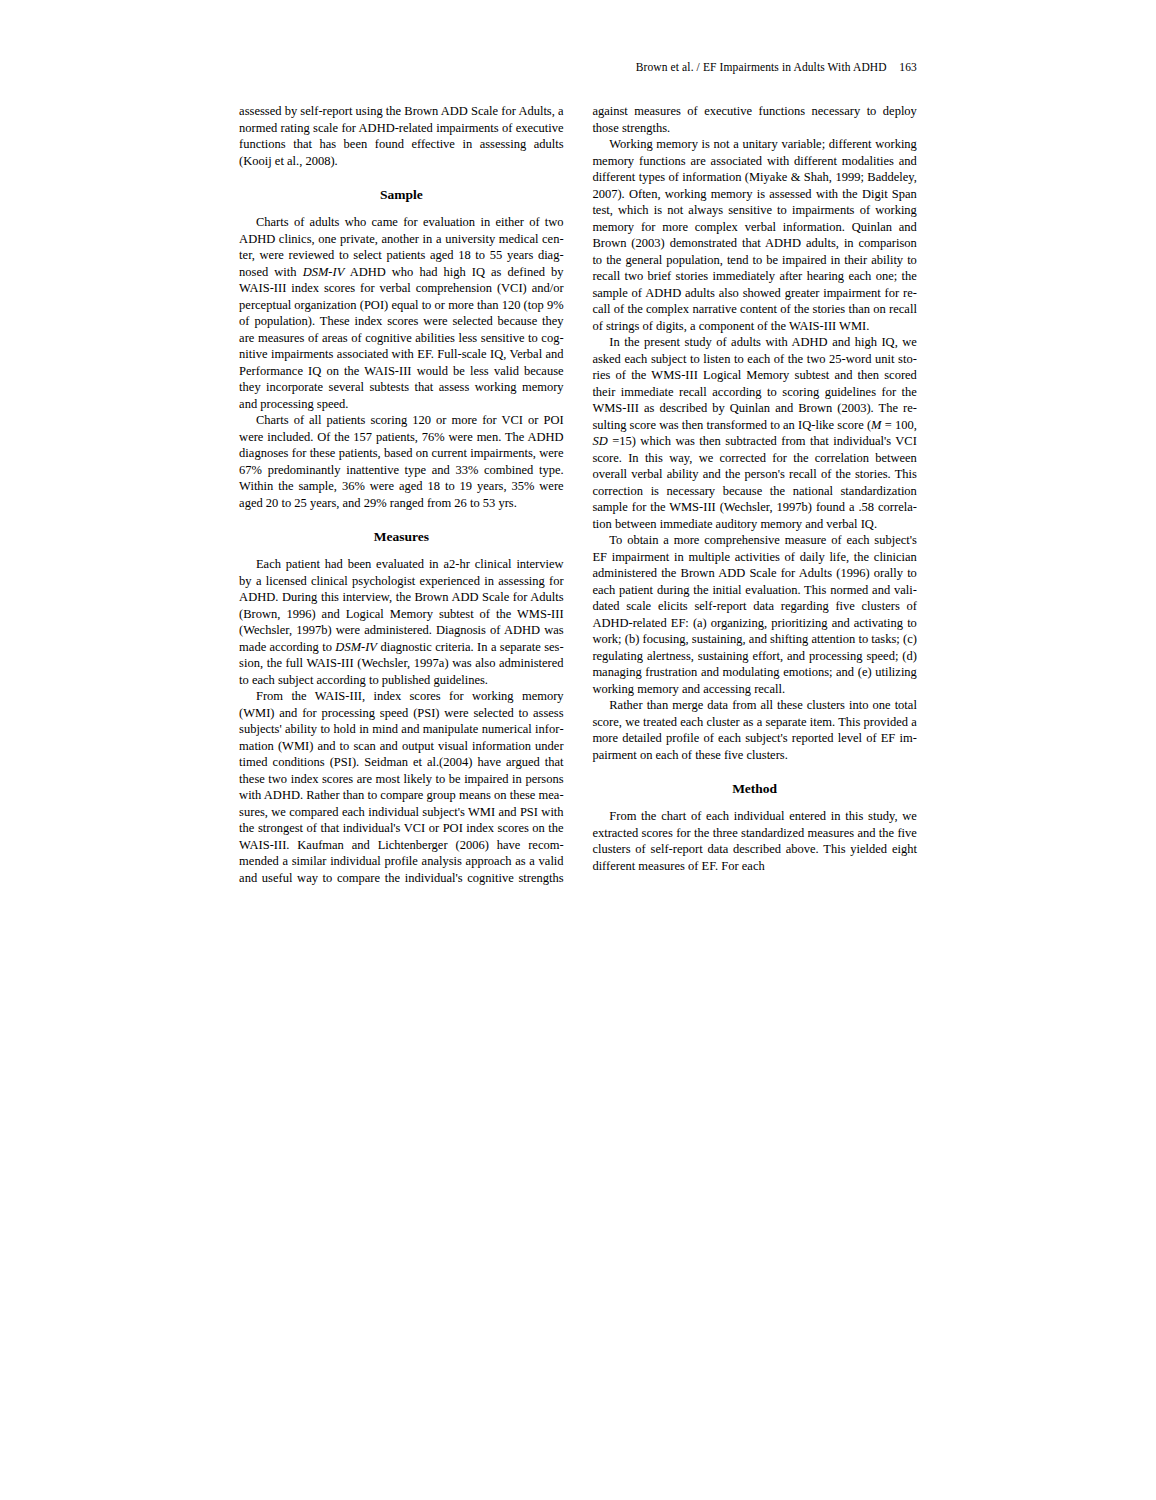Brown et al. / EF Impairments in Adults With ADHD163
assessed by self-report using the Brown ADD Scale for Adults, a normed rating scale for ADHD-related impairments of executive functions that has been found effective in assessing adults (Kooij et al., 2008).
Sample
Charts of adults who came for evaluation in either of two ADHD clinics, one private, another in a university medical center, were reviewed to select patients aged 18 to 55 years diagnosed with DSM-IV ADHD who had high IQ as defined by WAIS-III index scores for verbal comprehension (VCI) and/or perceptual organization (POI) equal to or more than 120 (top 9% of population). These index scores were selected because they are measures of areas of cognitive abilities less sensitive to cognitive impairments associated with EF. Full-scale IQ, Verbal and Performance IQ on the WAIS-III would be less valid because they incorporate several subtests that assess working memory and processing speed.
Charts of all patients scoring 120 or more for VCI or POI were included. Of the 157 patients, 76% were men. The ADHD diagnoses for these patients, based on current impairments, were 67% predominantly inattentive type and 33% combined type. Within the sample, 36% were aged 18 to 19 years, 35% were aged 20 to 25 years, and 29% ranged from 26 to 53 yrs.
Measures
Each patient had been evaluated in a2-hr clinical interview by a licensed clinical psychologist experienced in assessing for ADHD. During this interview, the Brown ADD Scale for Adults (Brown, 1996) and Logical Memory subtest of the WMS-III (Wechsler, 1997b) were administered. Diagnosis of ADHD was made according to DSM-IV diagnostic criteria. In a separate session, the full WAIS-III (Wechsler, 1997a) was also administered to each subject according to published guidelines.
From the WAIS-III, index scores for working memory (WMI) and for processing speed (PSI) were selected to assess subjects' ability to hold in mind and manipulate numerical information (WMI) and to scan and output visual information under timed conditions (PSI). Seidman et al.(2004) have argued that these two index scores are most likely to be impaired in persons with ADHD. Rather than to compare group means on these measures, we compared each individual subject's WMI and PSI with the strongest of that individual's VCI or POI index scores on the WAIS-III. Kaufman and Lichtenberger (2006) have recommended a similar individual profile analysis approach as a valid and useful way to compare the individual's cognitive strengths against measures of executive functions necessary to deploy those strengths.
Working memory is not a unitary variable; different working memory functions are associated with different modalities and different types of information (Miyake & Shah, 1999; Baddeley, 2007). Often, working memory is assessed with the Digit Span test, which is not always sensitive to impairments of working memory for more complex verbal information. Quinlan and Brown (2003) demonstrated that ADHD adults, in comparison to the general population, tend to be impaired in their ability to recall two brief stories immediately after hearing each one; the sample of ADHD adults also showed greater impairment for recall of the complex narrative content of the stories than on recall of strings of digits, a component of the WAIS-III WMI.
In the present study of adults with ADHD and high IQ, we asked each subject to listen to each of the two 25-word unit stories of the WMS-III Logical Memory subtest and then scored their immediate recall according to scoring guidelines for the WMS-III as described by Quinlan and Brown (2003). The resulting score was then transformed to an IQ-like score (M = 100, SD =15) which was then subtracted from that individual's VCI score. In this way, we corrected for the correlation between overall verbal ability and the person's recall of the stories. This correction is necessary because the national standardization sample for the WMS-III (Wechsler, 1997b) found a .58 correlation between immediate auditory memory and verbal IQ.
To obtain a more comprehensive measure of each subject's EF impairment in multiple activities of daily life, the clinician administered the Brown ADD Scale for Adults (1996) orally to each patient during the initial evaluation. This normed and validated scale elicits self-report data regarding five clusters of ADHD-related EF: (a) organizing, prioritizing and activating to work; (b) focusing, sustaining, and shifting attention to tasks; (c) regulating alertness, sustaining effort, and processing speed; (d) managing frustration and modulating emotions; and (e) utilizing working memory and accessing recall.
Rather than merge data from all these clusters into one total score, we treated each cluster as a separate item. This provided a more detailed profile of each subject's reported level of EF impairment on each of these five clusters.
Method
From the chart of each individual entered in this study, we extracted scores for the three standardized measures and the five clusters of self-report data described above. This yielded eight different measures of EF. For each